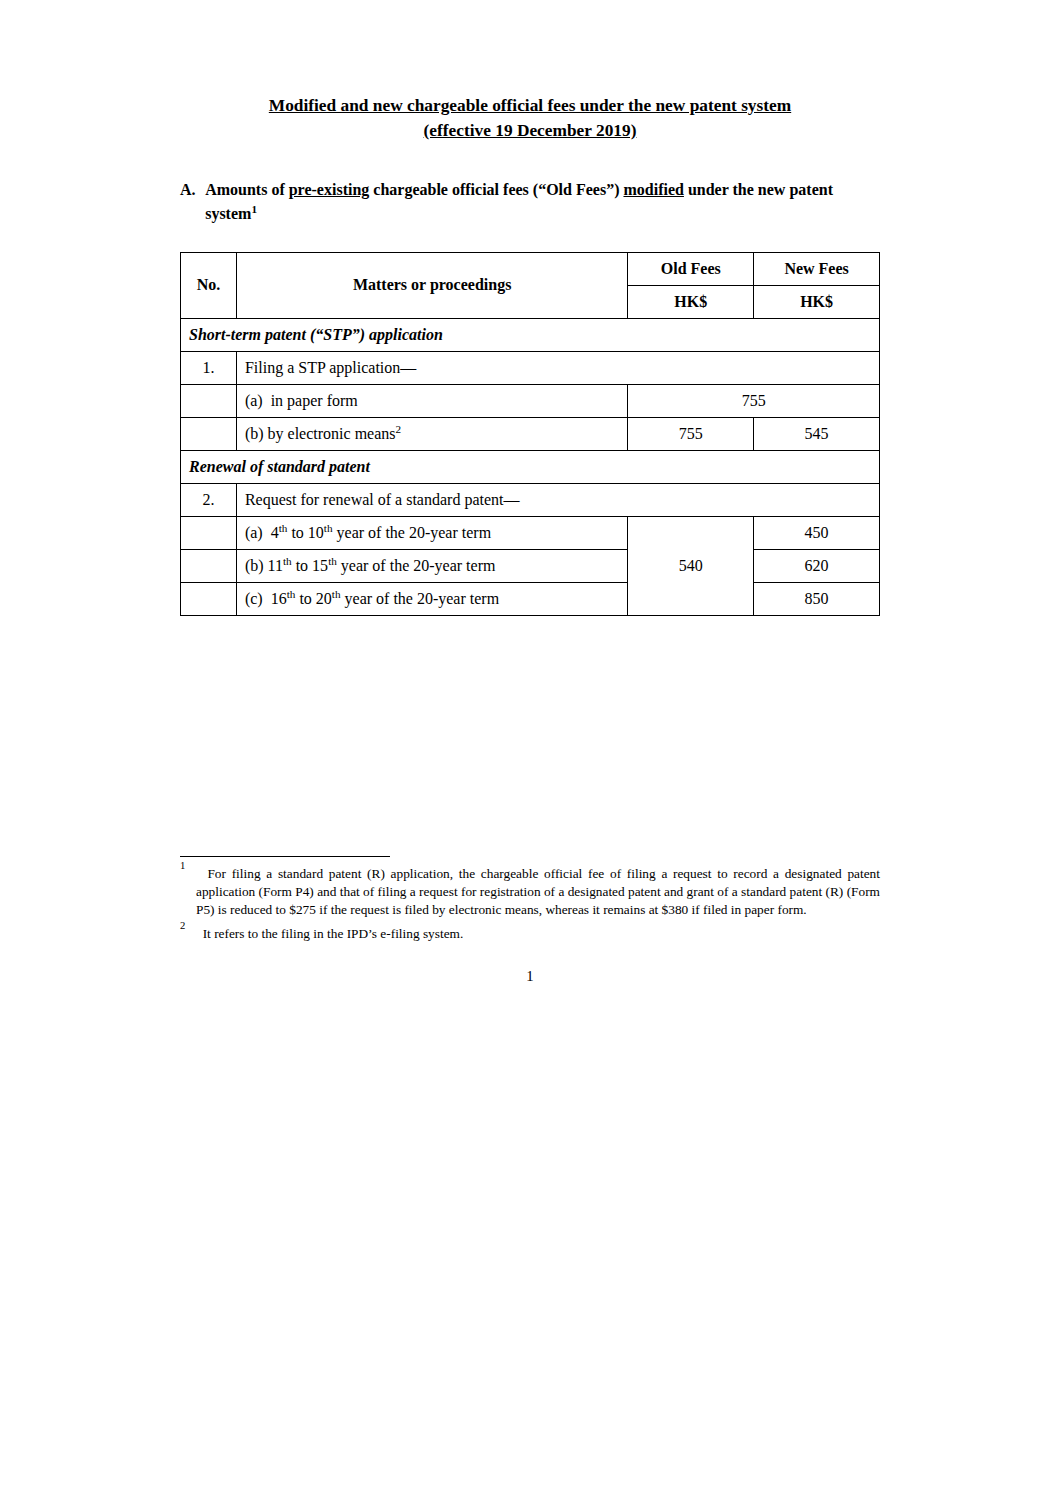Modified and new chargeable official fees under the new patent system (effective 19 December 2019)
A. Amounts of pre-existing chargeable official fees (“Old Fees”) modified under the new patent system1
| No. | Matters or proceedings | Old Fees | New Fees |
| --- | --- | --- | --- |
| HK$ | HK$ |
| Short-term patent (“STP”) application |
| 1. | Filing a STP application— |
| | (a) in paper form | 755 |
| | (b) by electronic means 2 | 755 | 545 |
| Renewal of standard patent |
| 2. | Request for renewal of a standard patent— |
| | (a) 4 th to 10 th year of the 20-year term | 540 | 450 |
| | (b) 11 th to 15 th year of the 20-year term | 620 |
| | (c) 16 th to 20 th year of the 20-year term | 850 |
1 For filing a standard patent (R) application, the chargeable official fee of filing a request to record a designated patent application (Form P4) and that of filing a request for registration of a designated patent and grant of a standard patent (R) (Form P5) is reduced to $275 if the request is filed by electronic means, whereas it remains at $380 if filed in paper form.
2 It refers to the filing in the IPD’s e-filing system.
1